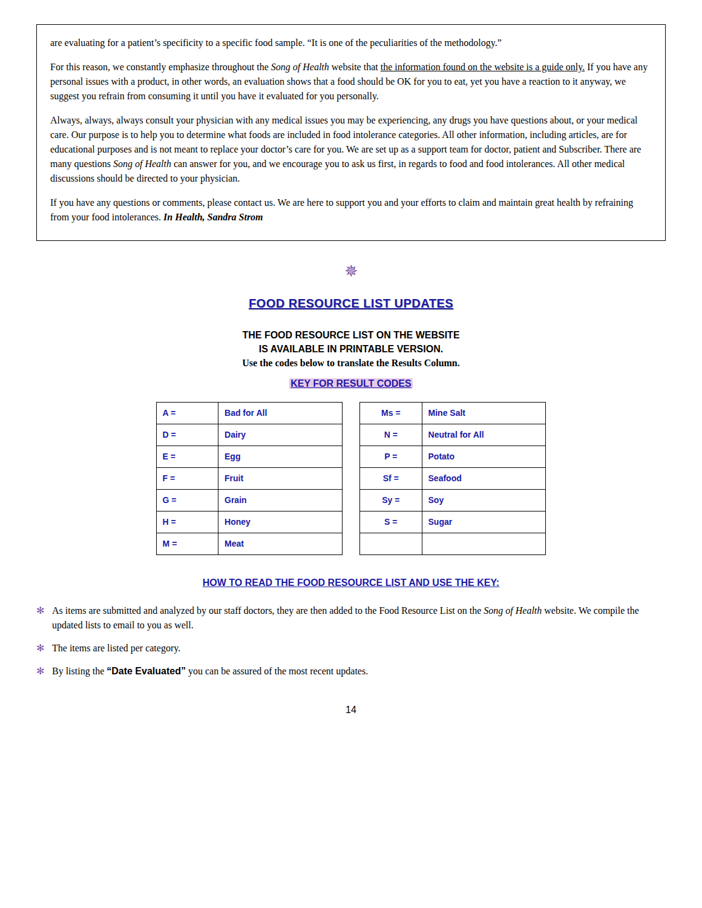are evaluating for a patient’s specificity to a specific food sample. “It is one of the peculiarities of the methodology.”
For this reason, we constantly emphasize throughout the Song of Health website that the information found on the website is a guide only. If you have any personal issues with a product, in other words, an evaluation shows that a food should be OK for you to eat, yet you have a reaction to it anyway, we suggest you refrain from consuming it until you have it evaluated for you personally.
Always, always, always consult your physician with any medical issues you may be experiencing, any drugs you have questions about, or your medical care. Our purpose is to help you to determine what foods are included in food intolerance categories. All other information, including articles, are for educational purposes and is not meant to replace your doctor’s care for you. We are set up as a support team for doctor, patient and Subscriber. There are many questions Song of Health can answer for you, and we encourage you to ask us first, in regards to food and food intolerances. All other medical discussions should be directed to your physician.
If you have any questions or comments, please contact us. We are here to support you and your efforts to claim and maintain great health by refraining from your food intolerances. In Health, Sandra Strom
✵
FOOD RESOURCE LIST UPDATES
THE FOOD RESOURCE LIST ON THE WEBSITE
IS AVAILABLE IN PRINTABLE VERSION.
Use the codes below to translate the Results Column.
KEY FOR RESULT CODES
| A = | Bad for All | | Ms = | Mine Salt |
| D = | Dairy | | N = | Neutral for All |
| E = | Egg | | P = | Potato |
| F = | Fruit | | Sf = | Seafood |
| G = | Grain | | Sy = | Soy |
| H = | Honey | | S = | Sugar |
| M = | Meat | | | |
HOW TO READ THE FOOD RESOURCE LIST AND USE THE KEY:
As items are submitted and analyzed by our staff doctors, they are then added to the Food Resource List on the Song of Health website. We compile the updated lists to email to you as well.
The items are listed per category.
By listing the “Date Evaluated” you can be assured of the most recent updates.
14